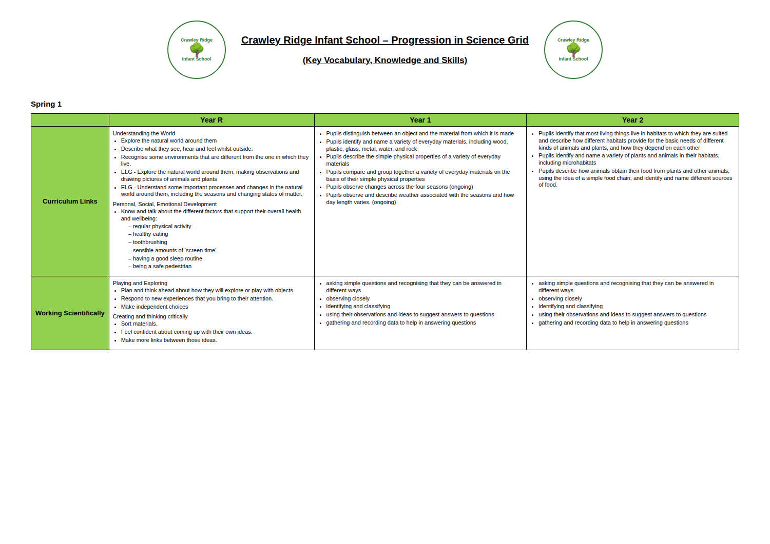Crawley Ridge 🌳 Infant School
Crawley Ridge Infant School – Progression in Science Grid
(Key Vocabulary, Knowledge and Skills)
Crawley Ridge 🌳 Infant School
Spring 1
| | Year R | Year 1 | Year 2 |
| --- | --- | --- | --- |
| Curriculum Links | Understanding the World Explore the natural world around them Describe what they see, hear and feel whilst outside. Recognise some environments that are different from the one in which they live. ELG - Explore the natural world around them, making observations and drawing pictures of animals and plants ELG - Understand some important processes and changes in the natural world around them, including the seasons and changing states of matter. Personal, Social, Emotional Development Know and talk about the different factors that support their overall health and wellbeing: regular physical activity healthy eating toothbrushing sensible amounts of ‘screen time’ having a good sleep routine being a safe pedestrian | Pupils distinguish between an object and the material from which it is made Pupils identify and name a variety of everyday materials, including wood, plastic, glass, metal, water, and rock Pupils describe the simple physical properties of a variety of everyday materials Pupils compare and group together a variety of everyday materials on the basis of their simple physical properties Pupils observe changes across the four seasons (ongoing) Pupils observe and describe weather associated with the seasons and how day length varies. (ongoing) | Pupils identify that most living things live in habitats to which they are suited and describe how different habitats provide for the basic needs of different kinds of animals and plants, and how they depend on each other Pupils identify and name a variety of plants and animals in their habitats, including microhabitats Pupils describe how animals obtain their food from plants and other animals, using the idea of a simple food chain, and identify and name different sources of food. |
| Working Scientifically | Playing and Exploring Plan and think ahead about how they will explore or play with objects. Respond to new experiences that you bring to their attention. Make independent choices Creating and thinking critically Sort materials. Feel confident about coming up with their own ideas. Make more links between those ideas. | asking simple questions and recognising that they can be answered in different ways observing closely identifying and classifying using their observations and ideas to suggest answers to questions gathering and recording data to help in answering questions | asking simple questions and recognising that they can be answered in different ways observing closely identifying and classifying using their observations and ideas to suggest answers to questions gathering and recording data to help in answering questions |